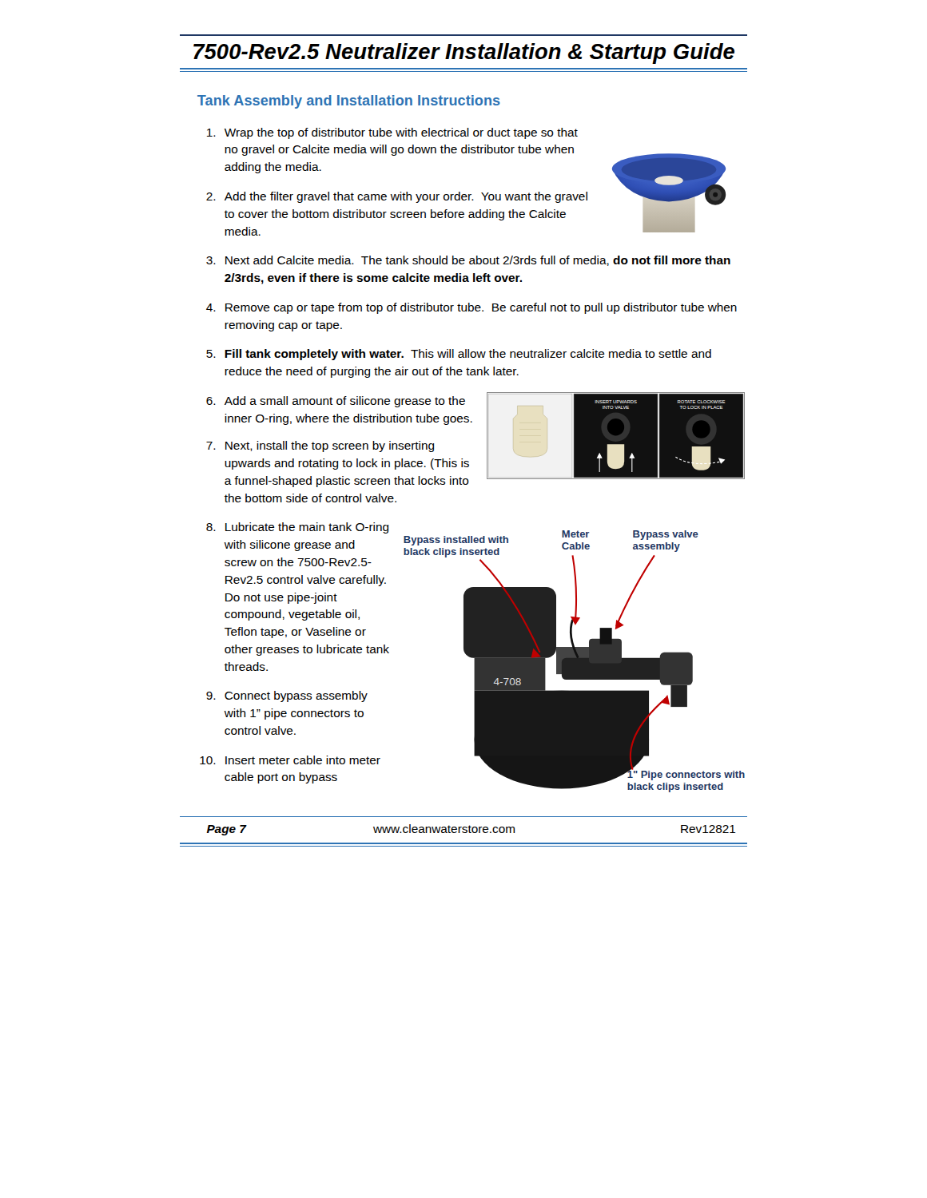7500-Rev2.5 Neutralizer Installation & Startup Guide
Tank Assembly and Installation Instructions
Wrap the top of distributor tube with electrical or duct tape so that no gravel or Calcite media will go down the distributor tube when adding the media.
Add the filter gravel that came with your order. You want the gravel to cover the bottom distributor screen before adding the Calcite media.
Next add Calcite media. The tank should be about 2/3rds full of media, do not fill more than 2/3rds, even if there is some calcite media left over.
Remove cap or tape from top of distributor tube. Be careful not to pull up distributor tube when removing cap or tape.
Fill tank completely with water. This will allow the neutralizer calcite media to settle and reduce the need of purging the air out of the tank later.
Add a small amount of silicone grease to the inner O-ring, where the distribution tube goes.
Next, install the top screen by inserting upwards and rotating to lock in place. (This is a funnel-shaped plastic screen that locks into the bottom side of control valve.
Lubricate the main tank O-ring with silicone grease and screw on the 7500-Rev2.5-Rev2.5 control valve carefully. Do not use pipe-joint compound, vegetable oil, Teflon tape, or Vaseline or other greases to lubricate tank threads.
Connect bypass assembly with 1” pipe connectors to control valve.
Insert meter cable into meter cable port on bypass
Page 7
www.cleanwaterstore.com
Rev12821